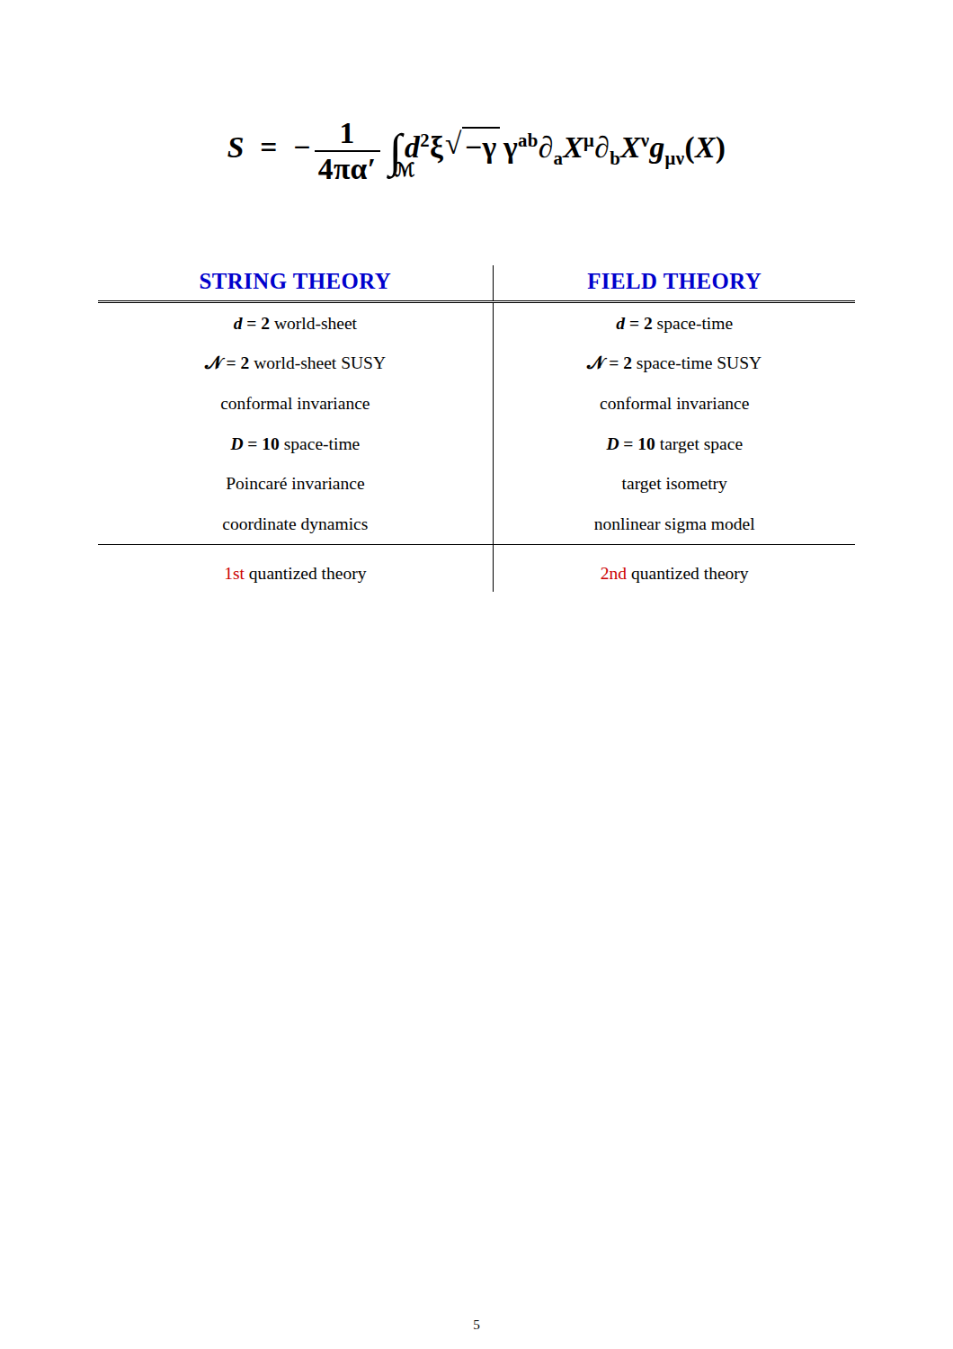S = −14πα′∫ℳ d2ξ√−γ γab∂aXμ∂bXνgμν(X)
| STRING THEORY | FIELD THEORY |
| --- | --- |
| d = 2 world-sheet | d = 2 space-time |
| 𝒩 = 2 world-sheet SUSY | 𝒩 = 2 space-time SUSY |
| conformal invariance | conformal invariance |
| D = 10 space-time | D = 10 target space |
| Poincaré invariance | target isometry |
| coordinate dynamics | nonlinear sigma model |
| 1st quantized theory | 2nd quantized theory |
5